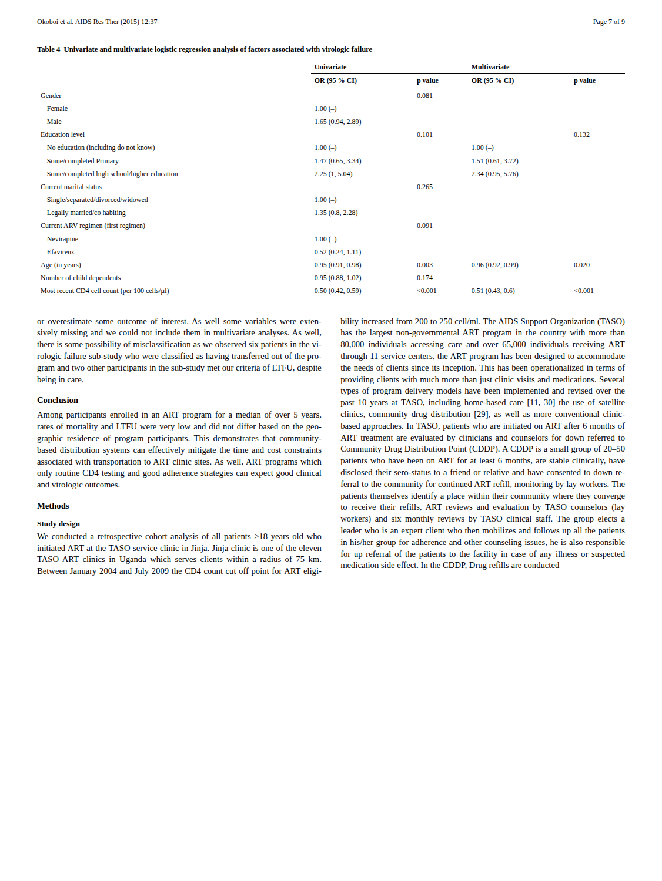Okoboi et al. AIDS Res Ther (2015) 12:37 Page 7 of 9
Table 4 Univariate and multivariate logistic regression analysis of factors associated with virologic failure
| | Univariate | Multivariate |
| --- | --- | --- |
| | OR (95 % CI) | p value | OR (95 % CI) | p value |
| Gender | | 0.081 | | |
| Female | 1.00 (–) | | | |
| Male | 1.65 (0.94, 2.89) | | | |
| Education level | | 0.101 | | 0.132 |
| No education (including do not know) | 1.00 (–) | | 1.00 (–) | |
| Some/completed Primary | 1.47 (0.65, 3.34) | | 1.51 (0.61, 3.72) | |
| Some/completed high school/higher education | 2.25 (1, 5.04) | | 2.34 (0.95, 5.76) | |
| Current marital status | | 0.265 | | |
| Single/separated/divorced/widowed | 1.00 (–) | | | |
| Legally married/co habiting | 1.35 (0.8, 2.28) | | | |
| Current ARV regimen (first regimen) | | 0.091 | | |
| Nevirapine | 1.00 (–) | | | |
| Efavirenz | 0.52 (0.24, 1.11) | | | |
| Age (in years) | 0.95 (0.91, 0.98) | 0.003 | 0.96 (0.92, 0.99) | 0.020 |
| Number of child dependents | 0.95 (0.88, 1.02) | 0.174 | | |
| Most recent CD4 cell count (per 100 cells/µl) | 0.50 (0.42, 0.59) | <0.001 | 0.51 (0.43, 0.6) | <0.001 |
or overestimate some outcome of interest. As well some variables were extensively missing and we could not include them in multivariate analyses. As well, there is some possibility of misclassification as we observed six patients in the virologic failure sub-study who were classified as having transferred out of the program and two other participants in the sub-study met our criteria of LTFU, despite being in care.
Conclusion
Among participants enrolled in an ART program for a median of over 5 years, rates of mortality and LTFU were very low and did not differ based on the geographic residence of program participants. This demonstrates that community-based distribution systems can effectively mitigate the time and cost constraints associated with transportation to ART clinic sites. As well, ART programs which only routine CD4 testing and good adherence strategies can expect good clinical and virologic outcomes.
Methods
Study design
We conducted a retrospective cohort analysis of all patients >18 years old who initiated ART at the TASO service clinic in Jinja. Jinja clinic is one of the eleven TASO ART clinics in Uganda which serves clients within a radius of 75 km. Between January 2004 and July 2009 the CD4 count cut off point for ART eligibility increased from 200 to 250 cell/ml. The AIDS Support Organization (TASO) has the largest non-governmental ART program in the country with more than 80,000 individuals accessing care and over 65,000 individuals receiving ART through 11 service centers, the ART program has been designed to accommodate the needs of clients since its inception. This has been operationalized in terms of providing clients with much more than just clinic visits and medications. Several types of program delivery models have been implemented and revised over the past 10 years at TASO, including home-based care [11, 30] the use of satellite clinics, community drug distribution [29], as well as more conventional clinic-based approaches. In TASO, patients who are initiated on ART after 6 months of ART treatment are evaluated by clinicians and counselors for down referred to Community Drug Distribution Point (CDDP). A CDDP is a small group of 20–50 patients who have been on ART for at least 6 months, are stable clinically, have disclosed their sero-status to a friend or relative and have consented to down referral to the community for continued ART refill, monitoring by lay workers. The patients themselves identify a place within their community where they converge to receive their refills, ART reviews and evaluation by TASO counselors (lay workers) and six monthly reviews by TASO clinical staff. The group elects a leader who is an expert client who then mobilizes and follows up all the patients in his/her group for adherence and other counseling issues, he is also responsible for up referral of the patients to the facility in case of any illness or suspected medication side effect. In the CDDP, Drug refills are conducted